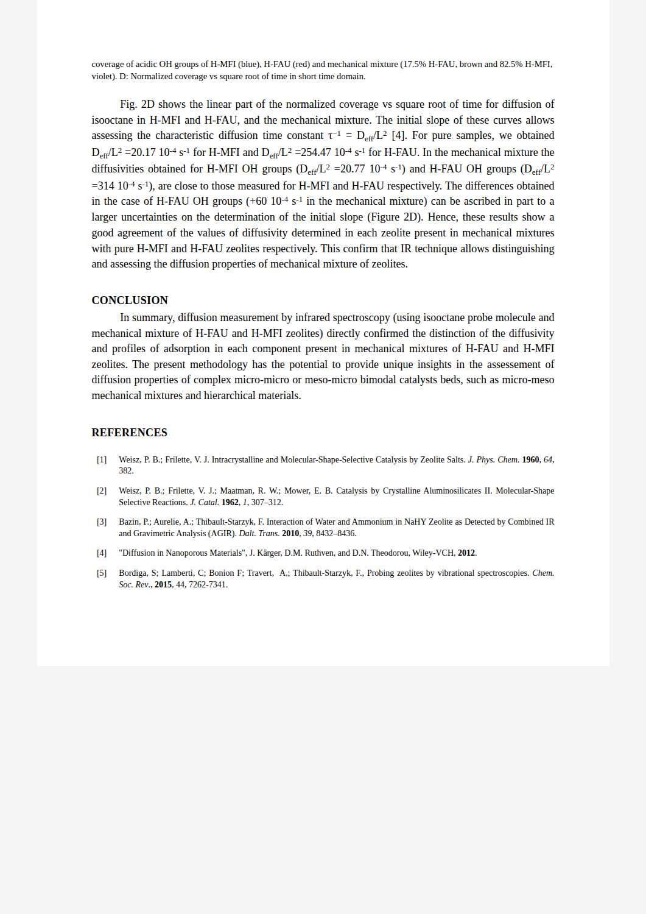coverage of acidic OH groups of H-MFI (blue), H-FAU (red) and mechanical mixture (17.5% H-FAU, brown and 82.5% H-MFI, violet). D: Normalized coverage vs square root of time in short time domain.
Fig. 2D shows the linear part of the normalized coverage vs square root of time for diffusion of isooctane in H-MFI and H-FAU, and the mechanical mixture. The initial slope of these curves allows assessing the characteristic diffusion time constant τ−1 = Deff/L2 [4]. For pure samples, we obtained Deff/L2 =20.17 10-4 s-1 for H-MFI and Deff/L2 =254.47 10-4 s-1 for H-FAU. In the mechanical mixture the diffusivities obtained for H-MFI OH groups (Deff/L2 =20.77 10-4 s-1) and H-FAU OH groups (Deff/L2 =314 10-4 s-1), are close to those measured for H-MFI and H-FAU respectively. The differences obtained in the case of H-FAU OH groups (+60 10-4 s-1 in the mechanical mixture) can be ascribed in part to a larger uncertainties on the determination of the initial slope (Figure 2D). Hence, these results show a good agreement of the values of diffusivity determined in each zeolite present in mechanical mixtures with pure H-MFI and H-FAU zeolites respectively. This confirm that IR technique allows distinguishing and assessing the diffusion properties of mechanical mixture of zeolites.
CONCLUSION
In summary, diffusion measurement by infrared spectroscopy (using isooctane probe molecule and mechanical mixture of H-FAU and H-MFI zeolites) directly confirmed the distinction of the diffusivity and profiles of adsorption in each component present in mechanical mixtures of H-FAU and H-MFI zeolites. The present methodology has the potential to provide unique insights in the assessement of diffusion properties of complex micro-micro or meso-micro bimodal catalysts beds, such as micro-meso mechanical mixtures and hierarchical materials.
REFERENCES
[1] Weisz, P. B.; Frilette, V. J. Intracrystalline and Molecular-Shape-Selective Catalysis by Zeolite Salts. J. Phys. Chem. 1960, 64, 382.
[2] Weisz, P. B.; Frilette, V. J.; Maatman, R. W.; Mower, E. B. Catalysis by Crystalline Aluminosilicates II. Molecular-Shape Selective Reactions. J. Catal. 1962, 1, 307–312.
[3] Bazin, P.; Aurelie, A.; Thibault-Starzyk, F. Interaction of Water and Ammonium in NaHY Zeolite as Detected by Combined IR and Gravimetric Analysis (AGIR). Dalt. Trans. 2010, 39, 8432–8436.
[4]"Diffusion in Nanoporous Materials", J. Kärger, D.M. Ruthven, and D.N. Theodorou, Wiley-VCH, 2012.
[5] Bordiga, S; Lamberti, C; Bonion F; Travert, A,; Thibault-Starzyk, F., Probing zeolites by vibrational spectroscopies. Chem. Soc. Rev., 2015, 44, 7262-7341.